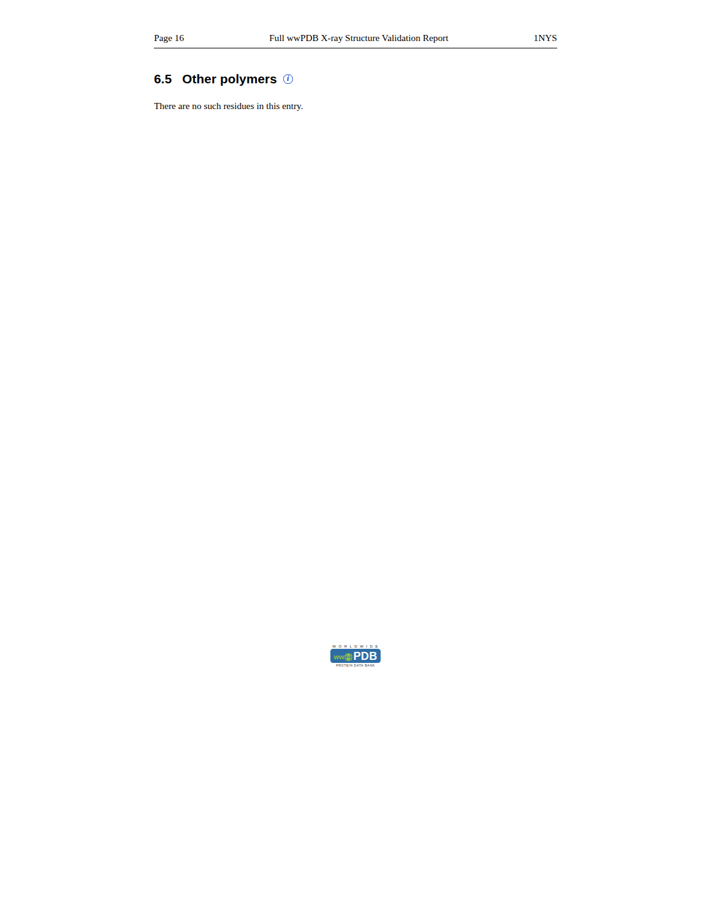Page 16
Full wwPDB X-ray Structure Validation Report
1NYS
6.5 Other polymers i
There are no such residues in this entry.
W O R L D W I D E
ww PDB
PROTEIN DATA BANK